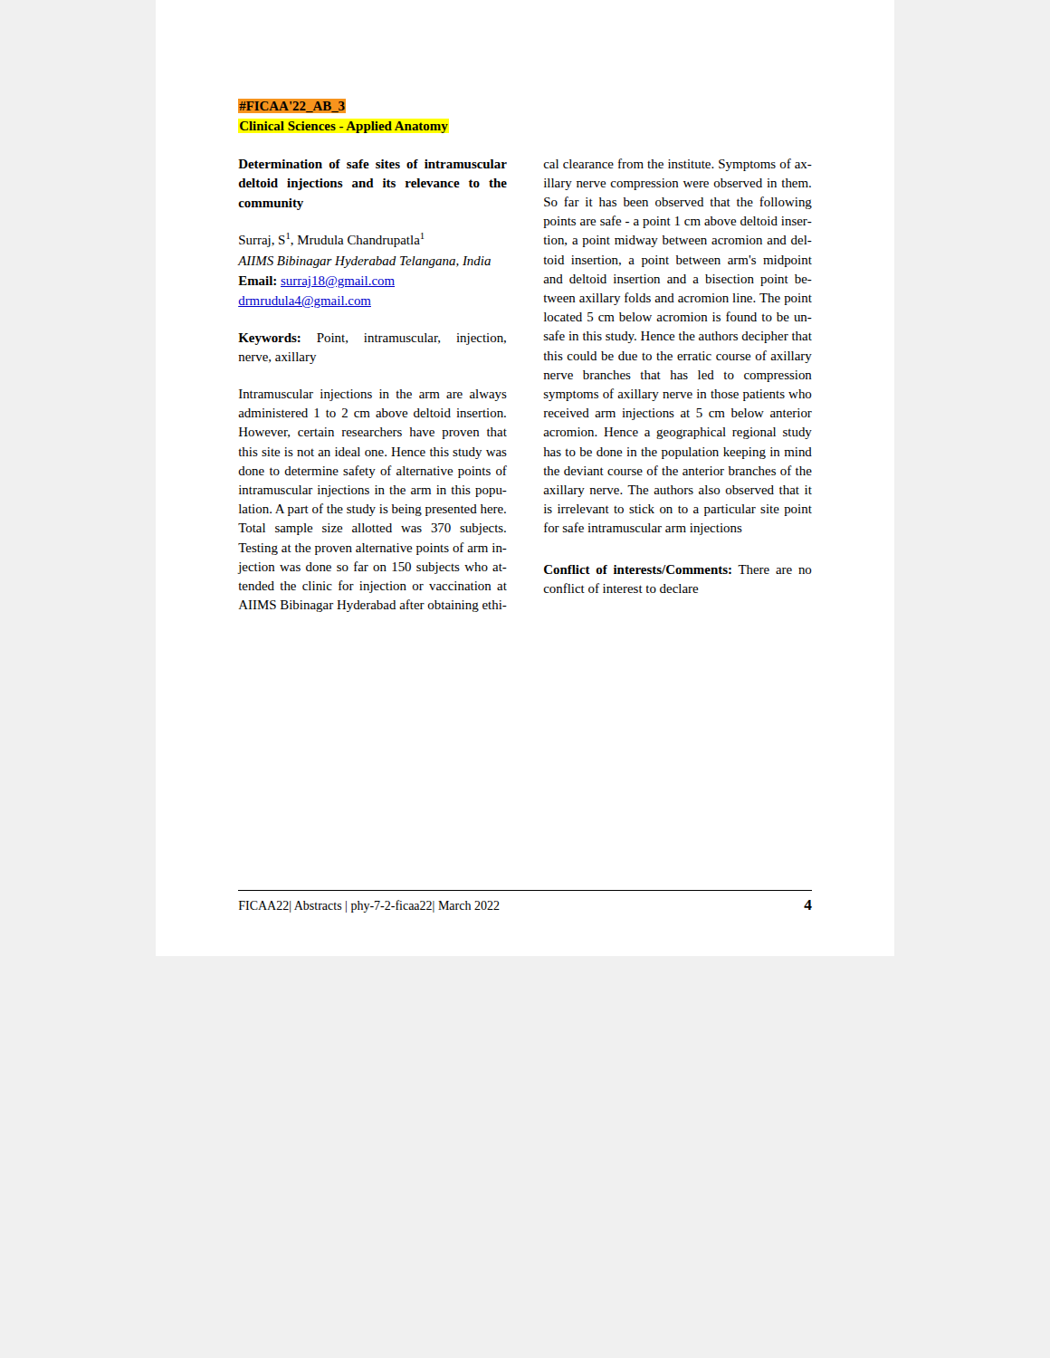#FICAA'22_AB_3
Clinical Sciences - Applied Anatomy
Determination of safe sites of intramuscular deltoid injections and its relevance to the community
Surraj, S1, Mrudula Chandrupatla1
AIIMS Bibinagar Hyderabad Telangana, India
Email: surraj18@gmail.com
drmrudula4@gmail.com
Keywords: Point, intramuscular, injection, nerve, axillary
Intramuscular injections in the arm are always administered 1 to 2 cm above deltoid insertion. However, certain researchers have proven that this site is not an ideal one. Hence this study was done to determine safety of alternative points of intramuscular injections in the arm in this population. A part of the study is being presented here. Total sample size allotted was 370 subjects. Testing at the proven alternative points of arm injection was done so far on 150 subjects who attended the clinic for injection or vaccination at AIIMS Bibinagar Hyderabad after obtaining ethical clearance from the institute. Symptoms of axillary nerve compression were observed in them. So far it has been observed that the following points are safe - a point 1 cm above deltoid insertion, a point midway between acromion and deltoid insertion, a point between arm's midpoint and deltoid insertion and a bisection point between axillary folds and acromion line. The point located 5 cm below acromion is found to be unsafe in this study. Hence the authors decipher that this could be due to the erratic course of axillary nerve branches that has led to compression symptoms of axillary nerve in those patients who received arm injections at 5 cm below anterior acromion. Hence a geographical regional study has to be done in the population keeping in mind the deviant course of the anterior branches of the axillary nerve. The authors also observed that it is irrelevant to stick on to a particular site point for safe intramuscular arm injections
Conflict of interests/Comments: There are no conflict of interest to declare
FICAA22| Abstracts | phy-7-2-ficaa22| March 2022 4